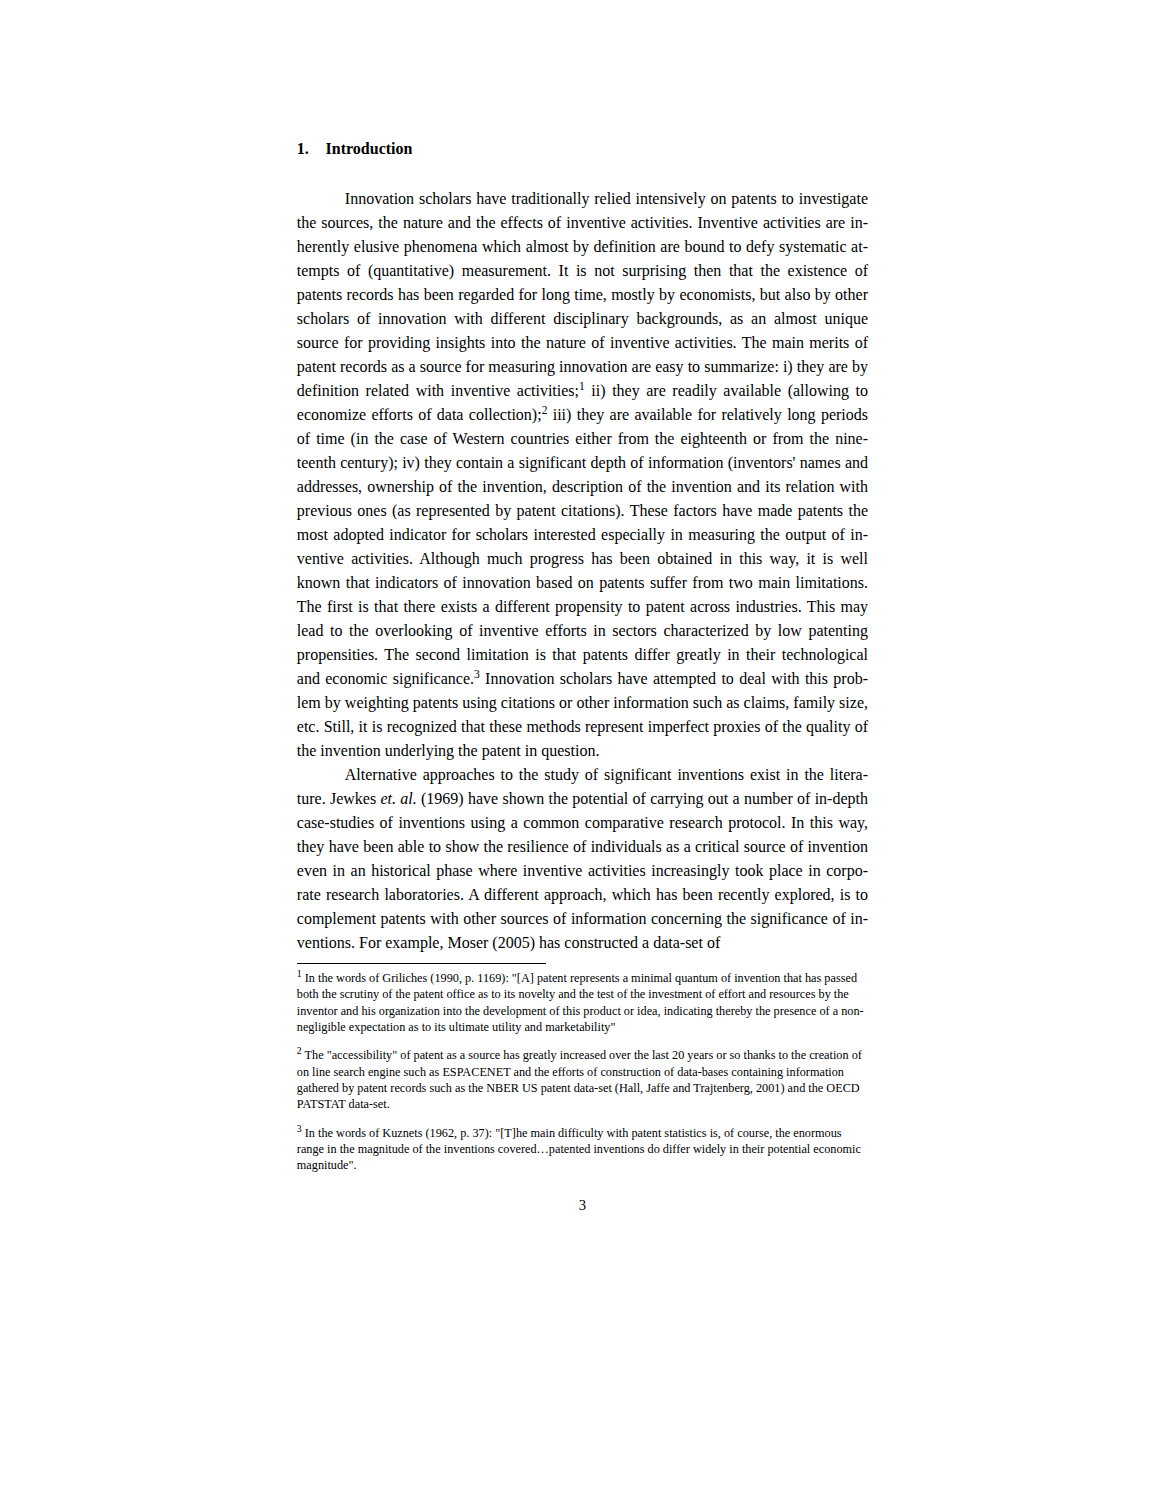1. Introduction
Innovation scholars have traditionally relied intensively on patents to investigate the sources, the nature and the effects of inventive activities. Inventive activities are inherently elusive phenomena which almost by definition are bound to defy systematic attempts of (quantitative) measurement. It is not surprising then that the existence of patents records has been regarded for long time, mostly by economists, but also by other scholars of innovation with different disciplinary backgrounds, as an almost unique source for providing insights into the nature of inventive activities. The main merits of patent records as a source for measuring innovation are easy to summarize: i) they are by definition related with inventive activities;1 ii) they are readily available (allowing to economize efforts of data collection);2 iii) they are available for relatively long periods of time (in the case of Western countries either from the eighteenth or from the nineteenth century); iv) they contain a significant depth of information (inventors' names and addresses, ownership of the invention, description of the invention and its relation with previous ones (as represented by patent citations). These factors have made patents the most adopted indicator for scholars interested especially in measuring the output of inventive activities. Although much progress has been obtained in this way, it is well known that indicators of innovation based on patents suffer from two main limitations. The first is that there exists a different propensity to patent across industries. This may lead to the overlooking of inventive efforts in sectors characterized by low patenting propensities. The second limitation is that patents differ greatly in their technological and economic significance.3 Innovation scholars have attempted to deal with this problem by weighting patents using citations or other information such as claims, family size, etc. Still, it is recognized that these methods represent imperfect proxies of the quality of the invention underlying the patent in question.
Alternative approaches to the study of significant inventions exist in the literature. Jewkes et. al. (1969) have shown the potential of carrying out a number of in-depth case-studies of inventions using a common comparative research protocol. In this way, they have been able to show the resilience of individuals as a critical source of invention even in an historical phase where inventive activities increasingly took place in corporate research laboratories. A different approach, which has been recently explored, is to complement patents with other sources of information concerning the significance of inventions. For example, Moser (2005) has constructed a data-set of
1 In the words of Griliches (1990, p. 1169): "[A] patent represents a minimal quantum of invention that has passed both the scrutiny of the patent office as to its novelty and the test of the investment of effort and resources by the inventor and his organization into the development of this product or idea, indicating thereby the presence of a non-negligible expectation as to its ultimate utility and marketability"
2 The "accessibility" of patent as a source has greatly increased over the last 20 years or so thanks to the creation of on line search engine such as ESPACENET and the efforts of construction of data-bases containing information gathered by patent records such as the NBER US patent data-set (Hall, Jaffe and Trajtenberg, 2001) and the OECD PATSTAT data-set.
3 In the words of Kuznets (1962, p. 37): "[T]he main difficulty with patent statistics is, of course, the enormous range in the magnitude of the inventions covered…patented inventions do differ widely in their potential economic magnitude".
3